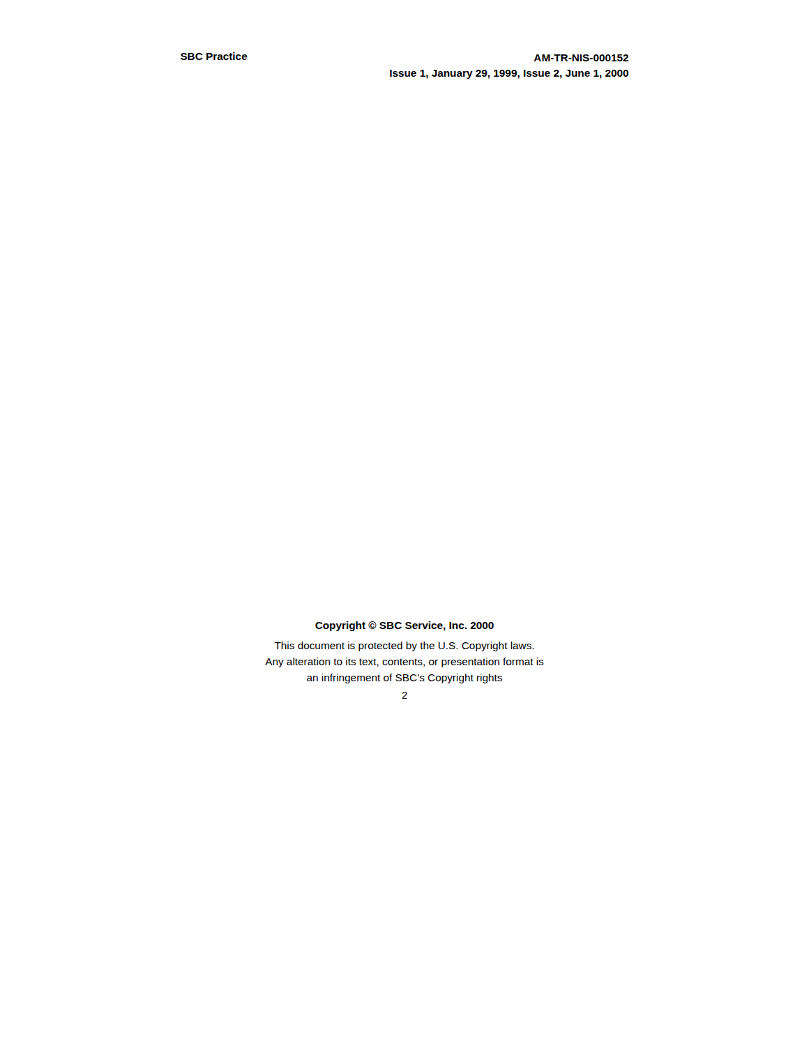SBC Practice
AM-TR-NIS-000152
Issue 1, January 29, 1999, Issue 2, June 1, 2000
Copyright © SBC Service, Inc. 2000
This document is protected by the U.S. Copyright laws.
Any alteration to its text, contents, or presentation format is
an infringement of SBC’s Copyright rights
2